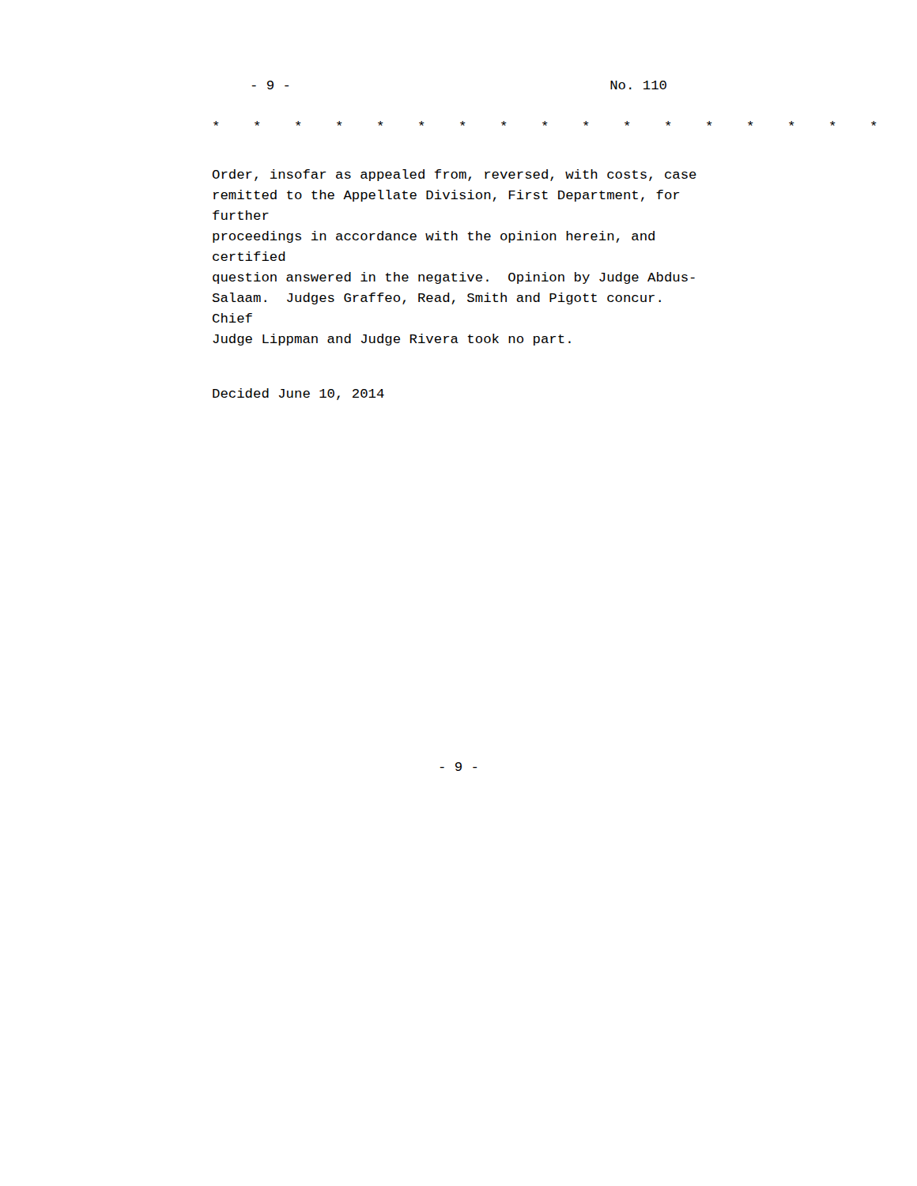- 9 - No. 110
* * * * * * * * * * * * * * * * *
Order, insofar as appealed from, reversed, with costs, case remitted to the Appellate Division, First Department, for further proceedings in accordance with the opinion herein, and certified question answered in the negative. Opinion by Judge Abdus- Salaam. Judges Graffeo, Read, Smith and Pigott concur. Chief Judge Lippman and Judge Rivera took no part.
Decided June 10, 2014
- 9 -